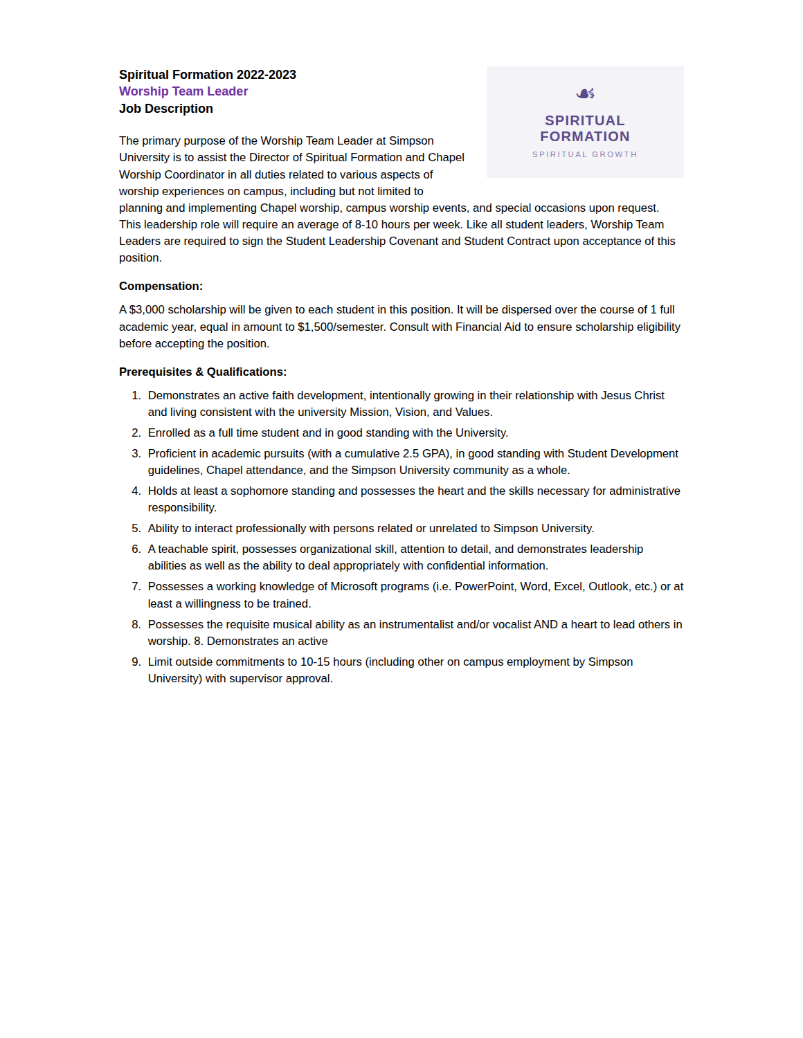☙
SPIRITUAL
FORMATION
SPIRITUAL GROWTH
Spiritual Formation 2022-2023
Worship Team Leader
Job Description
The primary purpose of the Worship Team Leader at Simpson University is to assist the Director of Spiritual Formation and Chapel Worship Coordinator in all duties related to various aspects of worship experiences on campus, including but not limited to planning and implementing Chapel worship, campus worship events, and special occasions upon request. This leadership role will require an average of 8-10 hours per week. Like all student leaders, Worship Team Leaders are required to sign the Student Leadership Covenant and Student Contract upon acceptance of this position.
Compensation:
A $3,000 scholarship will be given to each student in this position. It will be dispersed over the course of 1 full academic year, equal in amount to $1,500/semester. Consult with Financial Aid to ensure scholarship eligibility before accepting the position.
Prerequisites & Qualifications:
Demonstrates an active faith development, intentionally growing in their relationship with Jesus Christ and living consistent with the university Mission, Vision, and Values.
Enrolled as a full time student and in good standing with the University.
Proficient in academic pursuits (with a cumulative 2.5 GPA), in good standing with Student Development guidelines, Chapel attendance, and the Simpson University community as a whole.
Holds at least a sophomore standing and possesses the heart and the skills necessary for administrative responsibility.
Ability to interact professionally with persons related or unrelated to Simpson University.
A teachable spirit, possesses organizational skill, attention to detail, and demonstrates leadership abilities as well as the ability to deal appropriately with confidential information.
Possesses a working knowledge of Microsoft programs (i.e. PowerPoint, Word, Excel, Outlook, etc.) or at least a willingness to be trained.
Possesses the requisite musical ability as an instrumentalist and/or vocalist AND a heart to lead others in worship. 8. Demonstrates an active
Limit outside commitments to 10-15 hours (including other on campus employment by Simpson University) with supervisor approval.